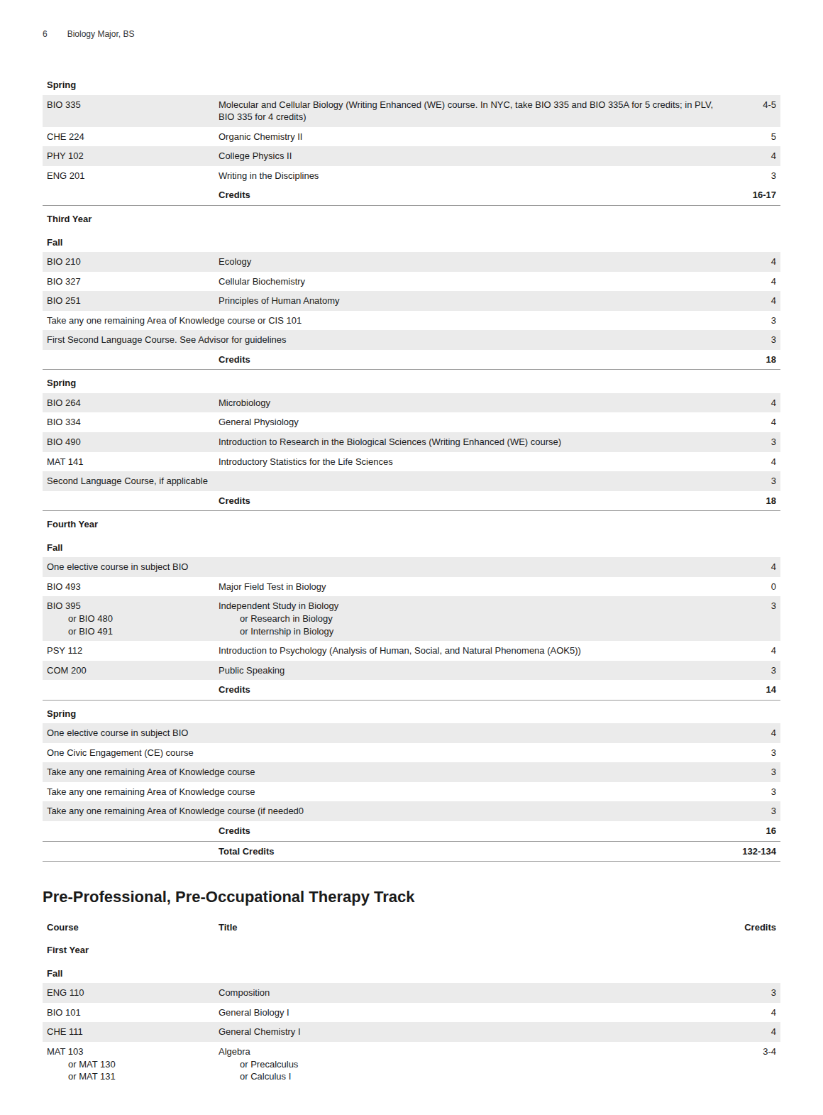6 Biology Major, BS
| Spring |
| BIO 335 | Molecular and Cellular Biology (Writing Enhanced (WE) course. In NYC, take BIO 335 and BIO 335A for 5 credits; in PLV, BIO 335 for 4 credits) | 4-5 |
| CHE 224 | Organic Chemistry II | 5 |
| PHY 102 | College Physics II | 4 |
| ENG 201 | Writing in the Disciplines | 3 |
| | Credits | 16-17 |
| Third Year |
| Fall |
| BIO 210 | Ecology | 4 |
| BIO 327 | Cellular Biochemistry | 4 |
| BIO 251 | Principles of Human Anatomy | 4 |
| Take any one remaining Area of Knowledge course or CIS 101 | 3 |
| First Second Language Course. See Advisor for guidelines | 3 |
| | Credits | 18 |
| Spring |
| BIO 264 | Microbiology | 4 |
| BIO 334 | General Physiology | 4 |
| BIO 490 | Introduction to Research in the Biological Sciences (Writing Enhanced (WE) course) | 3 |
| MAT 141 | Introductory Statistics for the Life Sciences | 4 |
| Second Language Course, if applicable | 3 |
| | Credits | 18 |
| Fourth Year |
| Fall |
| One elective course in subject BIO | 4 |
| BIO 493 | Major Field Test in Biology | 0 |
| BIO 395 or BIO 480 or BIO 491 | Independent Study in Biology or Research in Biology or Internship in Biology | 3 |
| PSY 112 | Introduction to Psychology (Analysis of Human, Social, and Natural Phenomena (AOK5)) | 4 |
| COM 200 | Public Speaking | 3 |
| | Credits | 14 |
| Spring |
| One elective course in subject BIO | 4 |
| One Civic Engagement (CE) course | 3 |
| Take any one remaining Area of Knowledge course | 3 |
| Take any one remaining Area of Knowledge course | 3 |
| Take any one remaining Area of Knowledge course (if needed0 | 3 |
| | Credits | 16 |
| | Total Credits | 132-134 |
Pre-Professional, Pre-Occupational Therapy Track
| Course | Title | Credits |
| First Year |
| Fall |
| ENG 110 | Composition | 3 |
| BIO 101 | General Biology I | 4 |
| CHE 111 | General Chemistry I | 4 |
| MAT 103 or MAT 130 or MAT 131 | Algebra or Precalculus or Calculus I | 3-4 |